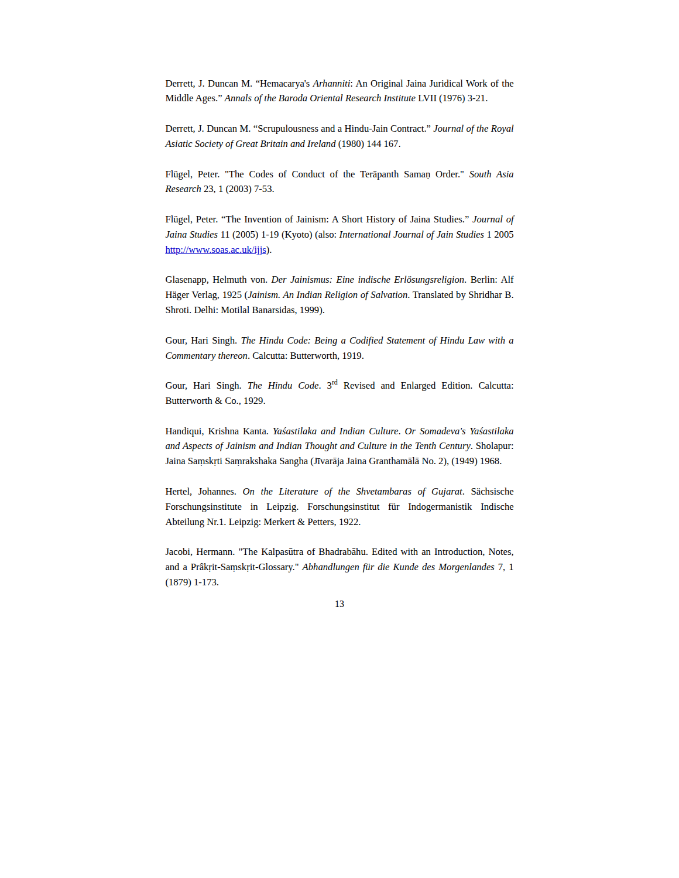Derrett, J. Duncan M. “Hemacarya's Arhanniti: An Original Jaina Juridical Work of the Middle Ages.” Annals of the Baroda Oriental Research Institute LVII (1976) 3-21.
Derrett, J. Duncan M. “Scrupulousness and a Hindu-Jain Contract.” Journal of the Royal Asiatic Society of Great Britain and Ireland (1980) 144 167.
Flügel, Peter. "The Codes of Conduct of the Terāpanth Samaṇ Order." South Asia Research 23, 1 (2003) 7-53.
Flügel, Peter. “The Invention of Jainism: A Short History of Jaina Studies.” Journal of Jaina Studies 11 (2005) 1-19 (Kyoto) (also: International Journal of Jain Studies 1 2005 http://www.soas.ac.uk/ijjs).
Glasenapp, Helmuth von. Der Jainismus: Eine indische Erlösungsreligion. Berlin: Alf Häger Verlag, 1925 (Jainism. An Indian Religion of Salvation. Translated by Shridhar B. Shroti. Delhi: Motilal Banarsidas, 1999).
Gour, Hari Singh. The Hindu Code: Being a Codified Statement of Hindu Law with a Commentary thereon. Calcutta: Butterworth, 1919.
Gour, Hari Singh. The Hindu Code. 3rd Revised and Enlarged Edition. Calcutta: Butterworth & Co., 1929.
Handiqui, Krishna Kanta. Yaśastilaka and Indian Culture. Or Somadeva's Yaśastilaka and Aspects of Jainism and Indian Thought and Culture in the Tenth Century. Sholapur: Jaina Saṃskṛti Saṃrakshaka Sangha (Jīvarāja Jaina Granthamālā No. 2), (1949) 1968.
Hertel, Johannes. On the Literature of the Shvetambaras of Gujarat. Sächsische Forschungsinstitute in Leipzig. Forschungsinstitut für Indogermanistik Indische Abteilung Nr.1. Leipzig: Merkert & Petters, 1922.
Jacobi, Hermann. "The Kalpasūtra of Bhadrabāhu. Edited with an Introduction, Notes, and a Prâkṛit-Saṃskṛit-Glossary." Abhandlungen für die Kunde des Morgenlandes 7, 1 (1879) 1-173.
13